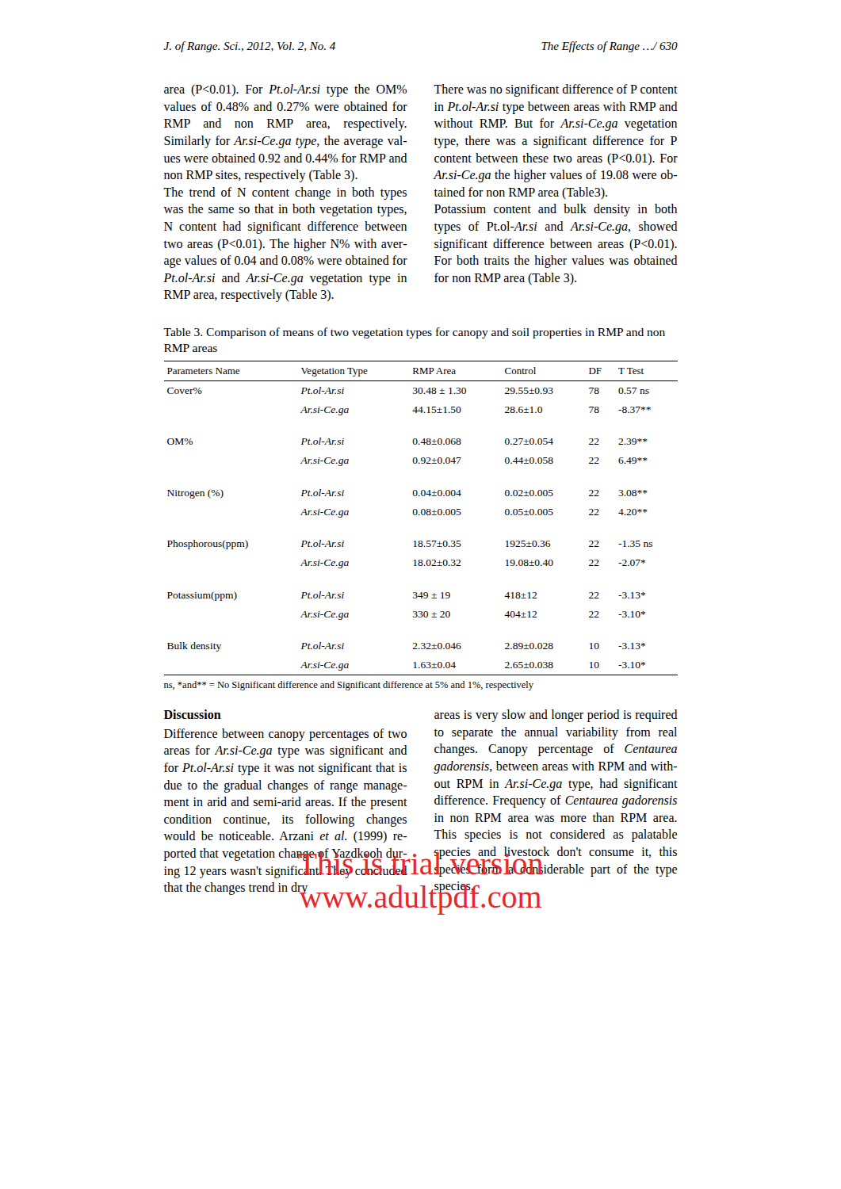J. of Range. Sci., 2012, Vol. 2, No. 4
The Effects of Range …/ 630
area (P<0.01). For Pt.ol-Ar.si type the OM% values of 0.48% and 0.27% were obtained for RMP and non RMP area, respectively. Similarly for Ar.si-Ce.ga type, the average values were obtained 0.92 and 0.44% for RMP and non RMP sites, respectively (Table 3).
The trend of N content change in both types was the same so that in both vegetation types, N content had significant difference between two areas (P<0.01). The higher N% with average values of 0.04 and 0.08% were obtained for Pt.ol-Ar.si and Ar.si-Ce.ga vegetation type in RMP area, respectively (Table 3).
There was no significant difference of P content in Pt.ol-Ar.si type between areas with RMP and without RMP. But for Ar.si-Ce.ga vegetation type, there was a significant difference for P content between these two areas (P<0.01). For Ar.si-Ce.ga the higher values of 19.08 were obtained for non RMP area (Table3).
Potassium content and bulk density in both types of Pt.ol-Ar.si and Ar.si-Ce.ga, showed significant difference between areas (P<0.01). For both traits the higher values was obtained for non RMP area (Table 3).
Table 3. Comparison of means of two vegetation types for canopy and soil properties in RMP and non RMP areas
| Parameters Name | Vegetation Type | RMP Area | Control | DF | T Test |
| --- | --- | --- | --- | --- | --- |
| Cover% | Pt.ol-Ar.si | 30.48 ± 1.30 | 29.55±0.93 | 78 | 0.57 ns |
| | Ar.si-Ce.ga | 44.15±1.50 | 28.6±1.0 | 78 | -8.37** |
| OM% | Pt.ol-Ar.si | 0.48±0.068 | 0.27±0.054 | 22 | 2.39** |
| | Ar.si-Ce.ga | 0.92±0.047 | 0.44±0.058 | 22 | 6.49** |
| Nitrogen (%) | Pt.ol-Ar.si | 0.04±0.004 | 0.02±0.005 | 22 | 3.08** |
| | Ar.si-Ce.ga | 0.08±0.005 | 0.05±0.005 | 22 | 4.20** |
| Phosphorous(ppm) | Pt.ol-Ar.si | 18.57±0.35 | 1925±0.36 | 22 | -1.35 ns |
| | Ar.si-Ce.ga | 18.02±0.32 | 19.08±0.40 | 22 | -2.07* |
| Potassium(ppm) | Pt.ol-Ar.si | 349 ± 19 | 418±12 | 22 | -3.13* |
| | Ar.si-Ce.ga | 330 ± 20 | 404±12 | 22 | -3.10* |
| Bulk density | Pt.ol-Ar.si | 2.32±0.046 | 2.89±0.028 | 10 | -3.13* |
| | Ar.si-Ce.ga | 1.63±0.04 | 2.65±0.038 | 10 | -3.10* |
ns, *and** = No Significant difference and Significant difference at 5% and 1%, respectively
Discussion
Difference between canopy percentages of two areas for Ar.si-Ce.ga type was significant and for Pt.ol-Ar.si type it was not significant that is due to the gradual changes of range management in arid and semi-arid areas. If the present condition continue, its following changes would be noticeable. Arzani et al. (1999) reported that vegetation change of Yazdkooh during 12 years wasn't significant. They concluded that the changes trend in dry
areas is very slow and longer period is required to separate the annual variability from real changes. Canopy percentage of Centaurea gadorensis, between areas with RPM and without RPM in Ar.si-Ce.ga type, had significant difference. Frequency of Centaurea gadorensis in non RPM area was more than RPM area. This species is not considered as palatable species and livestock don't consume it, this species form a considerable part of the type species,
This is trial version
www.adultpdf.com